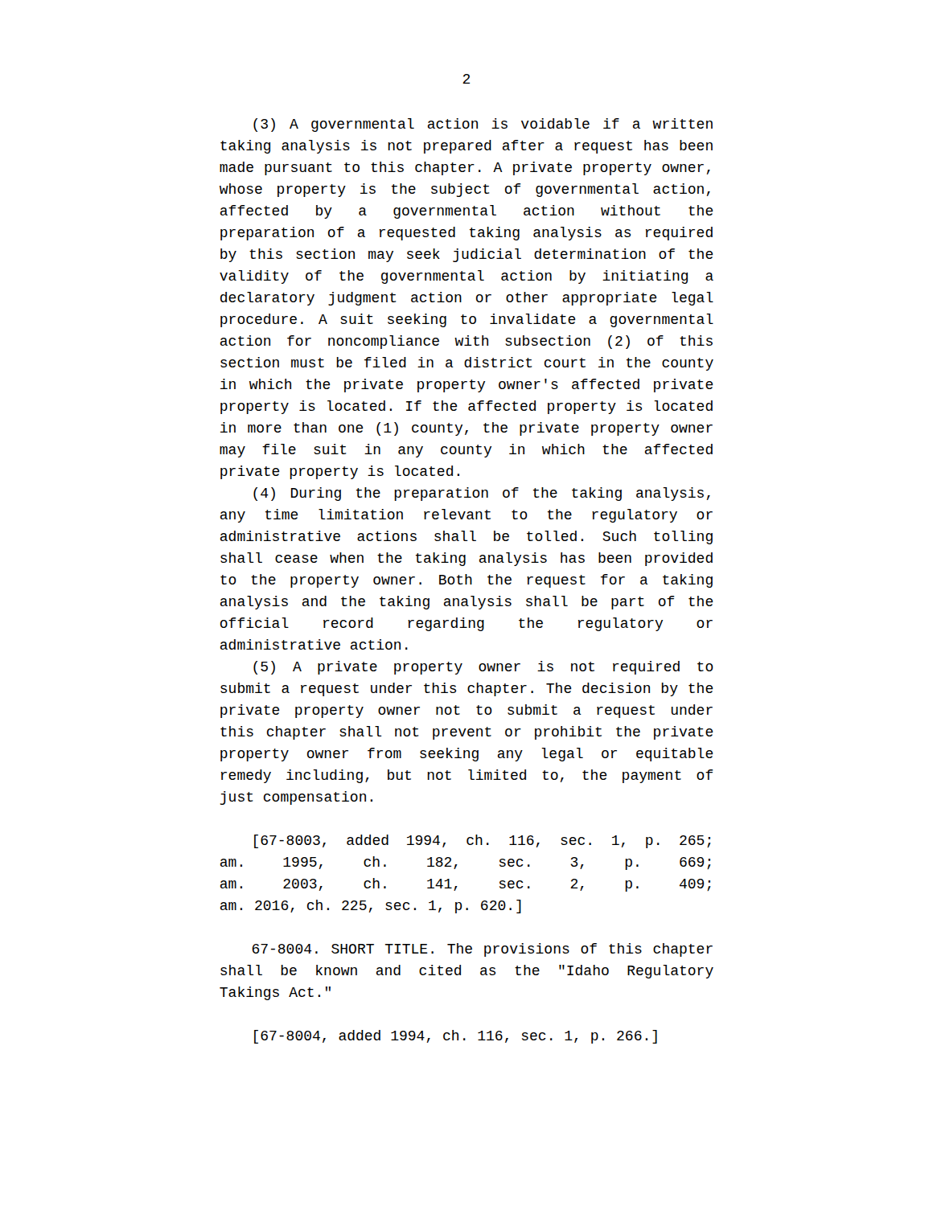2
(3) A governmental action is voidable if a written taking analysis is not prepared after a request has been made pursuant to this chapter. A private property owner, whose property is the subject of governmental action, affected by a governmental action without the preparation of a requested taking analysis as required by this section may seek judicial determination of the validity of the governmental action by initiating a declaratory judgment action or other appropriate legal procedure. A suit seeking to invalidate a governmental action for noncompliance with subsection (2) of this section must be filed in a district court in the county in which the private property owner's affected private property is located. If the affected property is located in more than one (1) county, the private property owner may file suit in any county in which the affected private property is located.
(4) During the preparation of the taking analysis, any time limitation relevant to the regulatory or administrative actions shall be tolled. Such tolling shall cease when the taking analysis has been provided to the property owner. Both the request for a taking analysis and the taking analysis shall be part of the official record regarding the regulatory or administrative action.
(5) A private property owner is not required to submit a request under this chapter. The decision by the private property owner not to submit a request under this chapter shall not prevent or prohibit the private property owner from seeking any legal or equitable remedy including, but not limited to, the payment of just compensation.
[67-8003, added 1994, ch. 116, sec. 1, p. 265; am. 1995, ch. 182, sec. 3, p. 669; am. 2003, ch. 141, sec. 2, p. 409; am. 2016, ch. 225, sec. 1, p. 620.]
67-8004. SHORT TITLE. The provisions of this chapter shall be known and cited as the "Idaho Regulatory Takings Act."
[67-8004, added 1994, ch. 116, sec. 1, p. 266.]